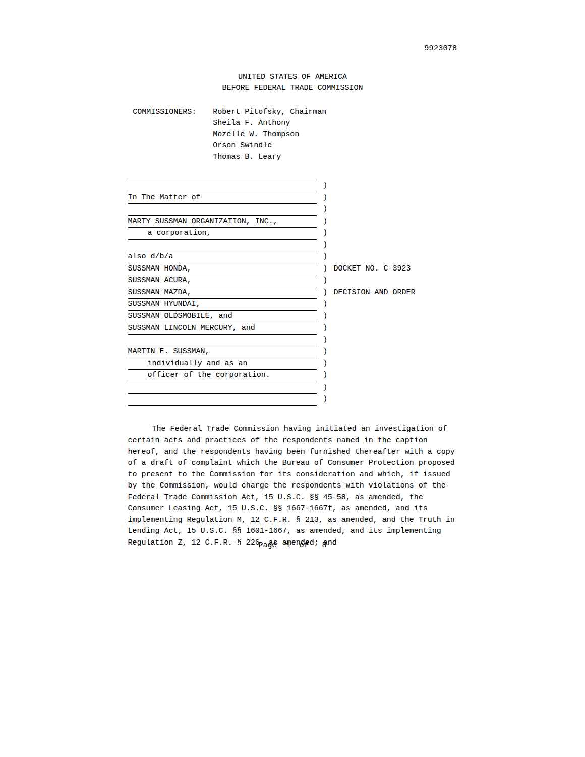9923078
UNITED STATES OF AMERICA
BEFORE FEDERAL TRADE COMMISSION
| COMMISSIONERS: | Robert Pitofsky, Chairman |
| | Sheila F. Anthony |
| | Mozelle W. Thompson |
| | Orson Swindle |
| | Thomas B. Leary |
| | ) | |
| In The Matter of | ) | |
| | ) | |
| MARTY SUSSMAN ORGANIZATION, INC., | ) | |
| a corporation, | ) | |
| | ) | |
| also d/b/a | ) | |
| SUSSMAN HONDA, | ) | DOCKET NO. C-3923 |
| SUSSMAN ACURA, | ) | |
| SUSSMAN MAZDA, | ) | DECISION AND ORDER |
| SUSSMAN HYUNDAI, | ) | |
| SUSSMAN OLDSMOBILE, and | ) | |
| SUSSMAN LINCOLN MERCURY, and | ) | |
| | ) | |
| MARTIN E. SUSSMAN, | ) | |
| individually and as an | ) | |
| officer of the corporation. | ) | |
| | ) | |
| | ) | |
The Federal Trade Commission having initiated an investigation of certain acts and practices of the respondents named in the caption hereof, and the respondents having been furnished thereafter with a copy of a draft of complaint which the Bureau of Consumer Protection proposed to present to the Commission for its consideration and which, if issued by the Commission, would charge the respondents with violations of the Federal Trade Commission Act, 15 U.S.C. §§ 45-58, as amended, the Consumer Leasing Act, 15 U.S.C. §§ 1667-1667f, as amended, and its implementing Regulation M, 12 C.F.R. § 213, as amended, and the Truth in Lending Act, 15 U.S.C. §§ 1601-1667, as amended, and its implementing Regulation Z, 12 C.F.R. § 226, as amended; and
Page 1 of 8